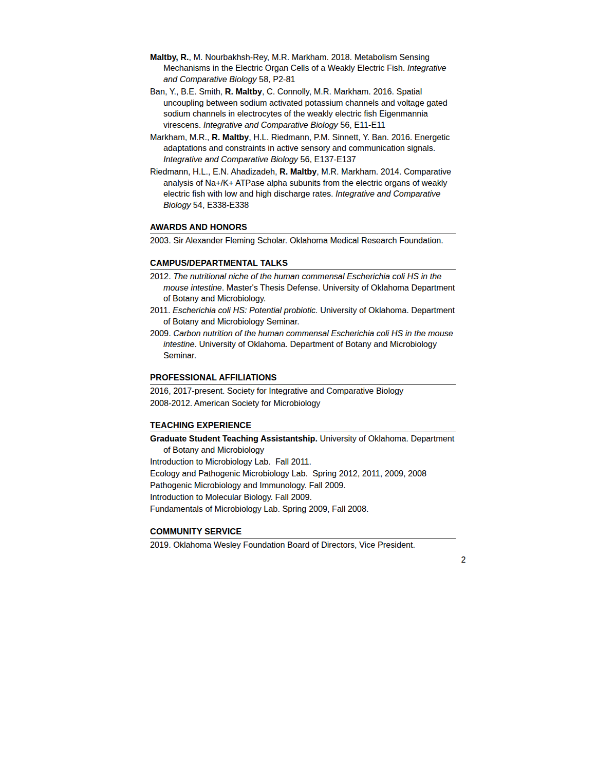Maltby, R., M. Nourbakhsh-Rey, M.R. Markham. 2018. Metabolism Sensing Mechanisms in the Electric Organ Cells of a Weakly Electric Fish. Integrative and Comparative Biology 58, P2-81
Ban, Y., B.E. Smith, R. Maltby, C. Connolly, M.R. Markham. 2016. Spatial uncoupling between sodium activated potassium channels and voltage gated sodium channels in electrocytes of the weakly electric fish Eigenmannia virescens. Integrative and Comparative Biology 56, E11-E11
Markham, M.R., R. Maltby, H.L. Riedmann, P.M. Sinnett, Y. Ban. 2016. Energetic adaptations and constraints in active sensory and communication signals. Integrative and Comparative Biology 56, E137-E137
Riedmann, H.L., E.N. Ahadizadeh, R. Maltby, M.R. Markham. 2014. Comparative analysis of Na+/K+ ATPase alpha subunits from the electric organs of weakly electric fish with low and high discharge rates. Integrative and Comparative Biology 54, E338-E338
AWARDS AND HONORS
2003. Sir Alexander Fleming Scholar. Oklahoma Medical Research Foundation.
CAMPUS/DEPARTMENTAL TALKS
2012. The nutritional niche of the human commensal Escherichia coli HS in the mouse intestine. Master's Thesis Defense. University of Oklahoma Department of Botany and Microbiology.
2011. Escherichia coli HS: Potential probiotic. University of Oklahoma. Department of Botany and Microbiology Seminar.
2009. Carbon nutrition of the human commensal Escherichia coli HS in the mouse intestine. University of Oklahoma. Department of Botany and Microbiology Seminar.
PROFESSIONAL AFFILIATIONS
2016, 2017-present. Society for Integrative and Comparative Biology
2008-2012. American Society for Microbiology
TEACHING EXPERIENCE
Graduate Student Teaching Assistantship. University of Oklahoma. Department of Botany and Microbiology
Introduction to Microbiology Lab. Fall 2011.
Ecology and Pathogenic Microbiology Lab. Spring 2012, 2011, 2009, 2008
Pathogenic Microbiology and Immunology. Fall 2009.
Introduction to Molecular Biology. Fall 2009.
Fundamentals of Microbiology Lab. Spring 2009, Fall 2008.
COMMUNITY SERVICE
2019. Oklahoma Wesley Foundation Board of Directors, Vice President.
2